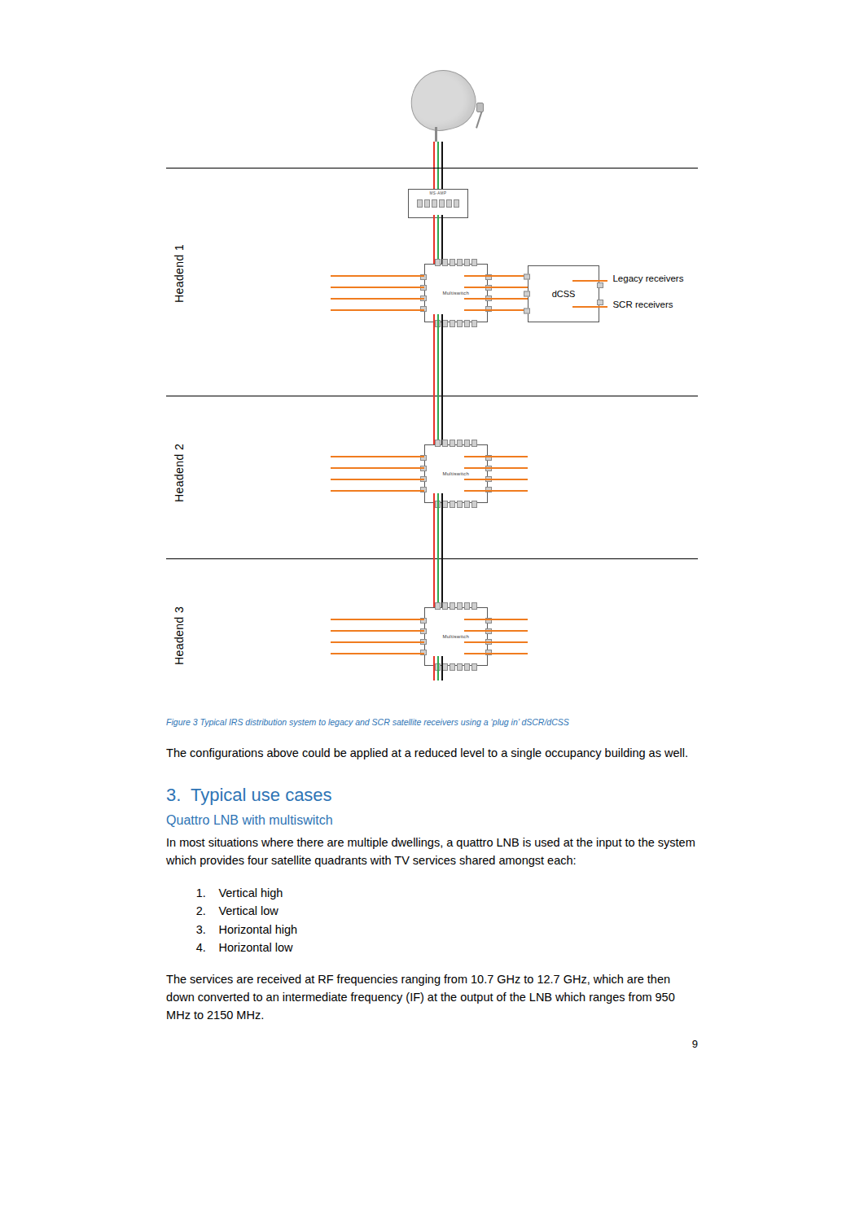Headend 1
Headend 2
Headend 3
MS-AMP
Multiswitch
dCSS
Legacy receivers
SCR receivers
Multiswitch
Multiswitch
Figure 3 Typical IRS distribution system to legacy and SCR satellite receivers using a ‘plug in’ dSCR/dCSS
The configurations above could be applied at a reduced level to a single occupancy building as well.
3. Typical use cases
Quattro LNB with multiswitch
In most situations where there are multiple dwellings, a quattro LNB is used at the input to the system which provides four satellite quadrants with TV services shared amongst each:
Vertical high
Vertical low
Horizontal high
Horizontal low
The services are received at RF frequencies ranging from 10.7 GHz to 12.7 GHz, which are then down converted to an intermediate frequency (IF) at the output of the LNB which ranges from 950 MHz to 2150 MHz.
9